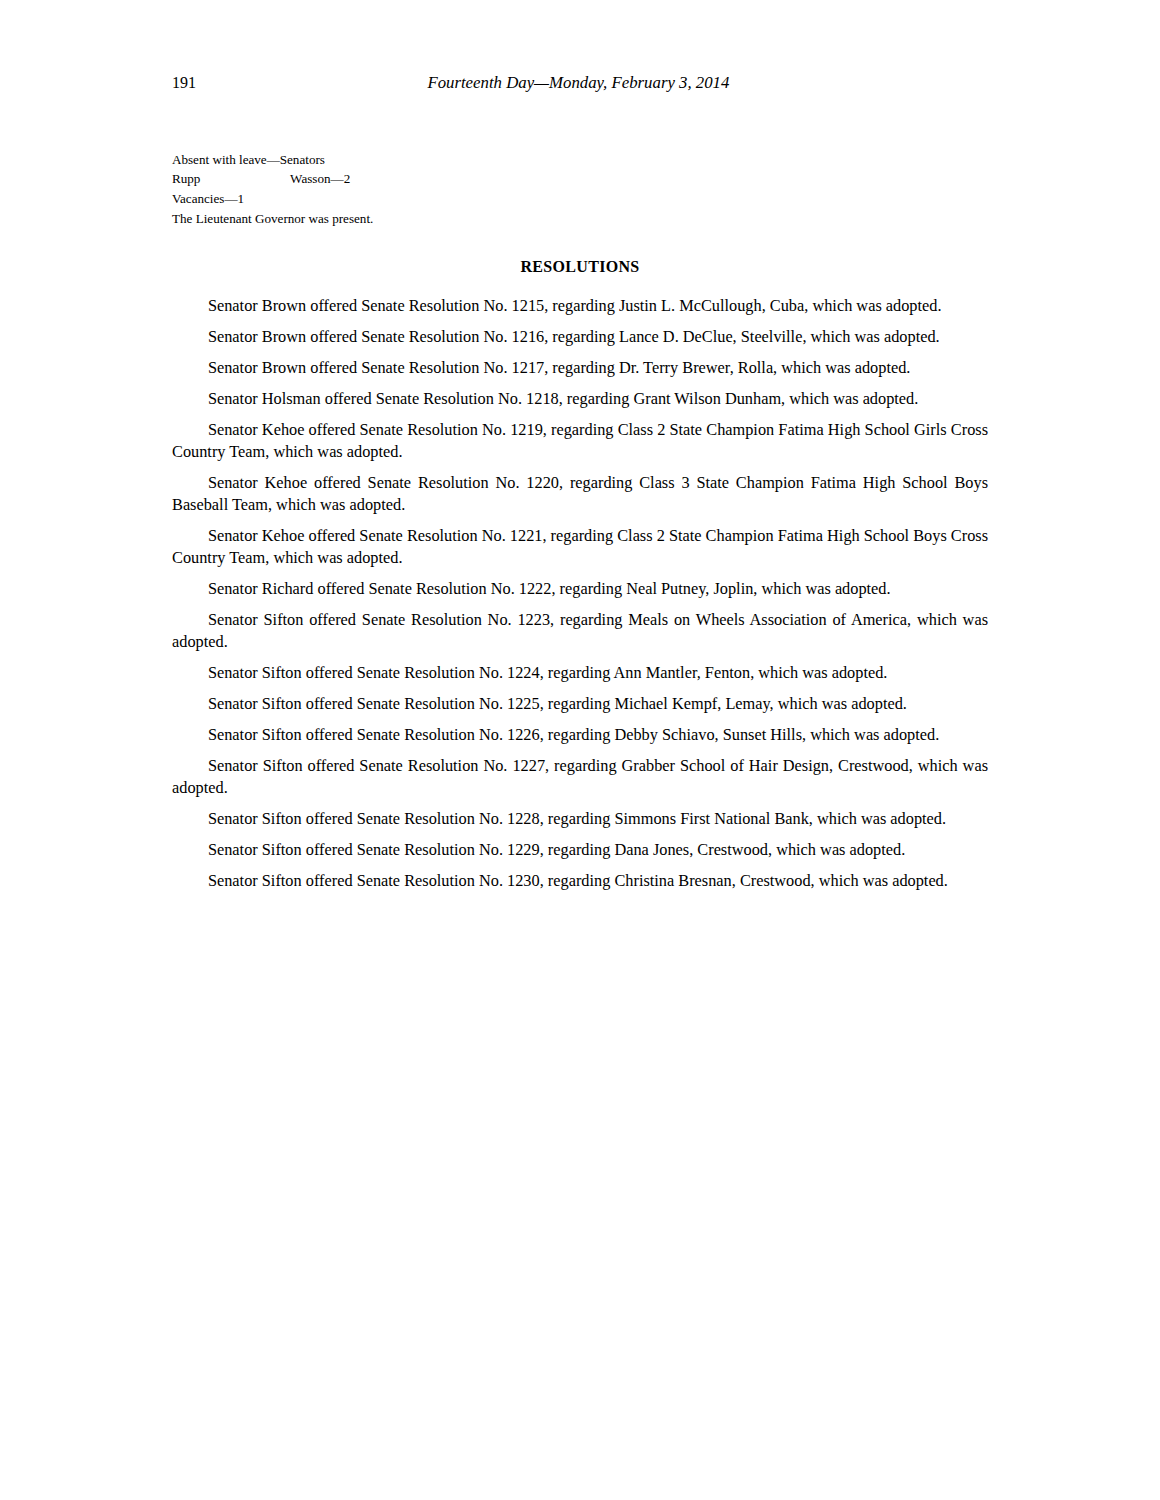191
Fourteenth Day—Monday, February 3, 2014
Absent with leave—Senators
Rupp Wasson—2
Vacancies—1
The Lieutenant Governor was present.
RESOLUTIONS
Senator Brown offered Senate Resolution No. 1215, regarding Justin L. McCullough, Cuba, which was adopted.
Senator Brown offered Senate Resolution No. 1216, regarding Lance D. DeClue, Steelville, which was adopted.
Senator Brown offered Senate Resolution No. 1217, regarding Dr. Terry Brewer, Rolla, which was adopted.
Senator Holsman offered Senate Resolution No. 1218, regarding Grant Wilson Dunham, which was adopted.
Senator Kehoe offered Senate Resolution No. 1219, regarding Class 2 State Champion Fatima High School Girls Cross Country Team, which was adopted.
Senator Kehoe offered Senate Resolution No. 1220, regarding Class 3 State Champion Fatima High School Boys Baseball Team, which was adopted.
Senator Kehoe offered Senate Resolution No. 1221, regarding Class 2 State Champion Fatima High School Boys Cross Country Team, which was adopted.
Senator Richard offered Senate Resolution No. 1222, regarding Neal Putney, Joplin, which was adopted.
Senator Sifton offered Senate Resolution No. 1223, regarding Meals on Wheels Association of America, which was adopted.
Senator Sifton offered Senate Resolution No. 1224, regarding Ann Mantler, Fenton, which was adopted.
Senator Sifton offered Senate Resolution No. 1225, regarding Michael Kempf, Lemay, which was adopted.
Senator Sifton offered Senate Resolution No. 1226, regarding Debby Schiavo, Sunset Hills, which was adopted.
Senator Sifton offered Senate Resolution No. 1227, regarding Grabber School of Hair Design, Crestwood, which was adopted.
Senator Sifton offered Senate Resolution No. 1228, regarding Simmons First National Bank, which was adopted.
Senator Sifton offered Senate Resolution No. 1229, regarding Dana Jones, Crestwood, which was adopted.
Senator Sifton offered Senate Resolution No. 1230, regarding Christina Bresnan, Crestwood, which was adopted.